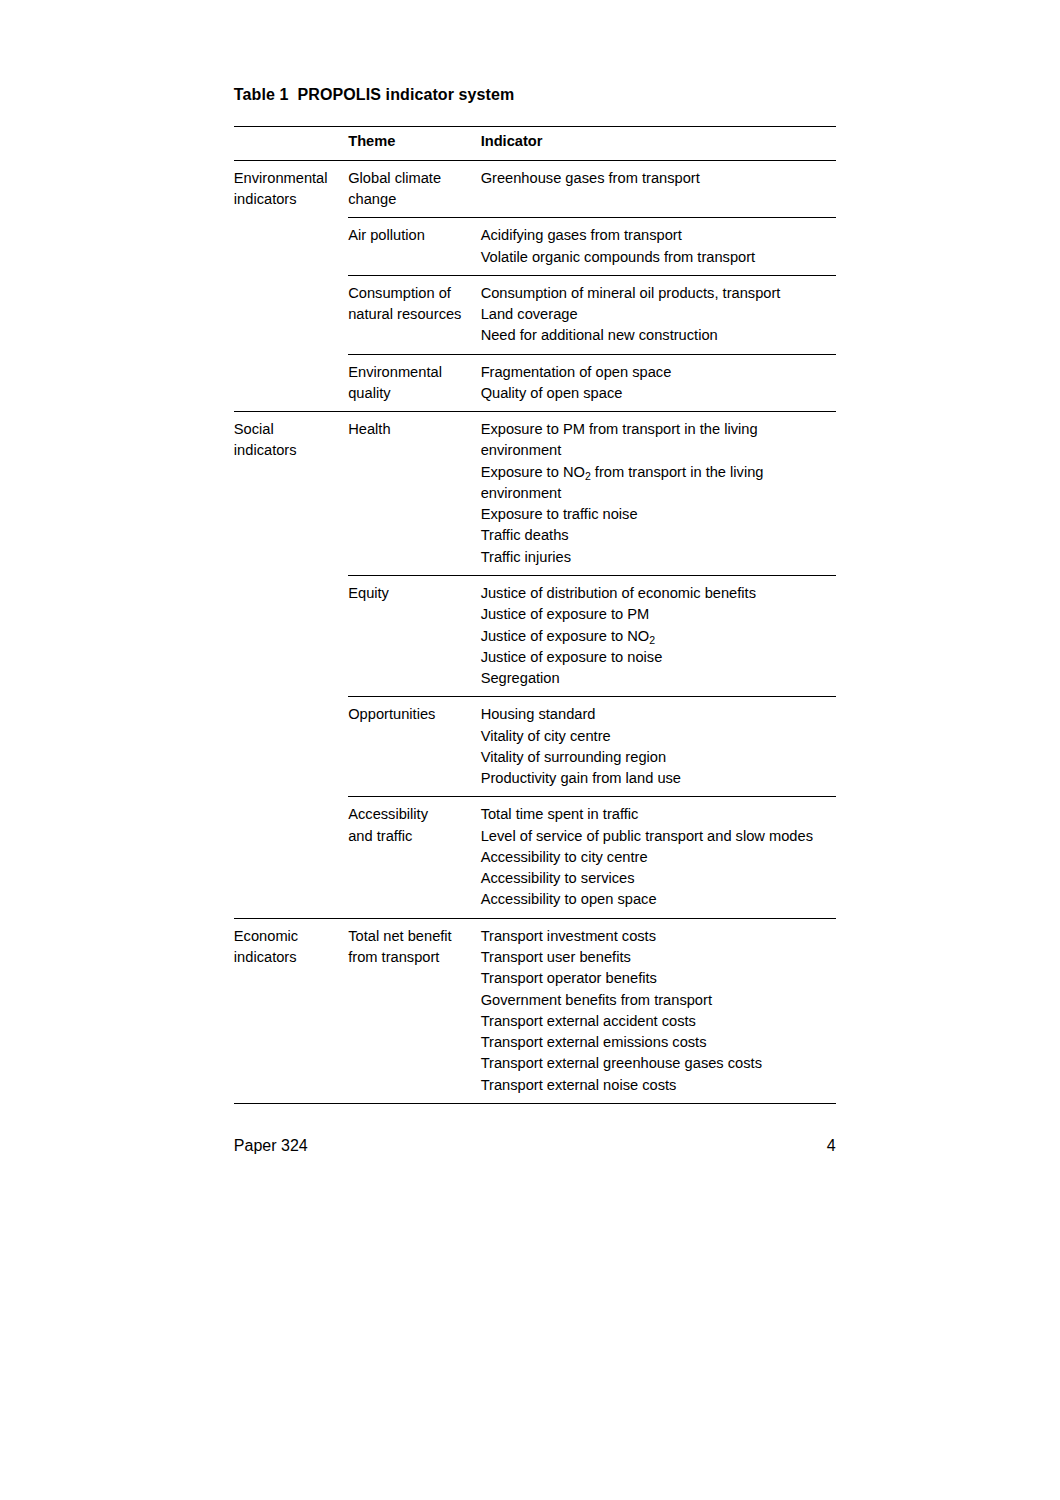Table 1 PROPOLIS indicator system
| | Theme | Indicator |
| --- | --- | --- |
| Environmental indicators | Global climate change | Greenhouse gases from transport |
| Air pollution | Acidifying gases from transport Volatile organic compounds from transport |
| Consumption of natural resources | Consumption of mineral oil products, transport Land coverage Need for additional new construction |
| Environmental quality | Fragmentation of open space Quality of open space |
| Social indicators | Health | Exposure to PM from transport in the living environment Exposure to NO 2 from transport in the living environment Exposure to traffic noise Traffic deaths Traffic injuries |
| Equity | Justice of distribution of economic benefits Justice of exposure to PM Justice of exposure to NO 2 Justice of exposure to noise Segregation |
| Opportunities | Housing standard Vitality of city centre Vitality of surrounding region Productivity gain from land use |
| Accessibility and traffic | Total time spent in traffic Level of service of public transport and slow modes Accessibility to city centre Accessibility to services Accessibility to open space |
| Economic indicators | Total net benefit from transport | Transport investment costs Transport user benefits Transport operator benefits Government benefits from transport Transport external accident costs Transport external emissions costs Transport external greenhouse gases costs Transport external noise costs |
Paper 324 4